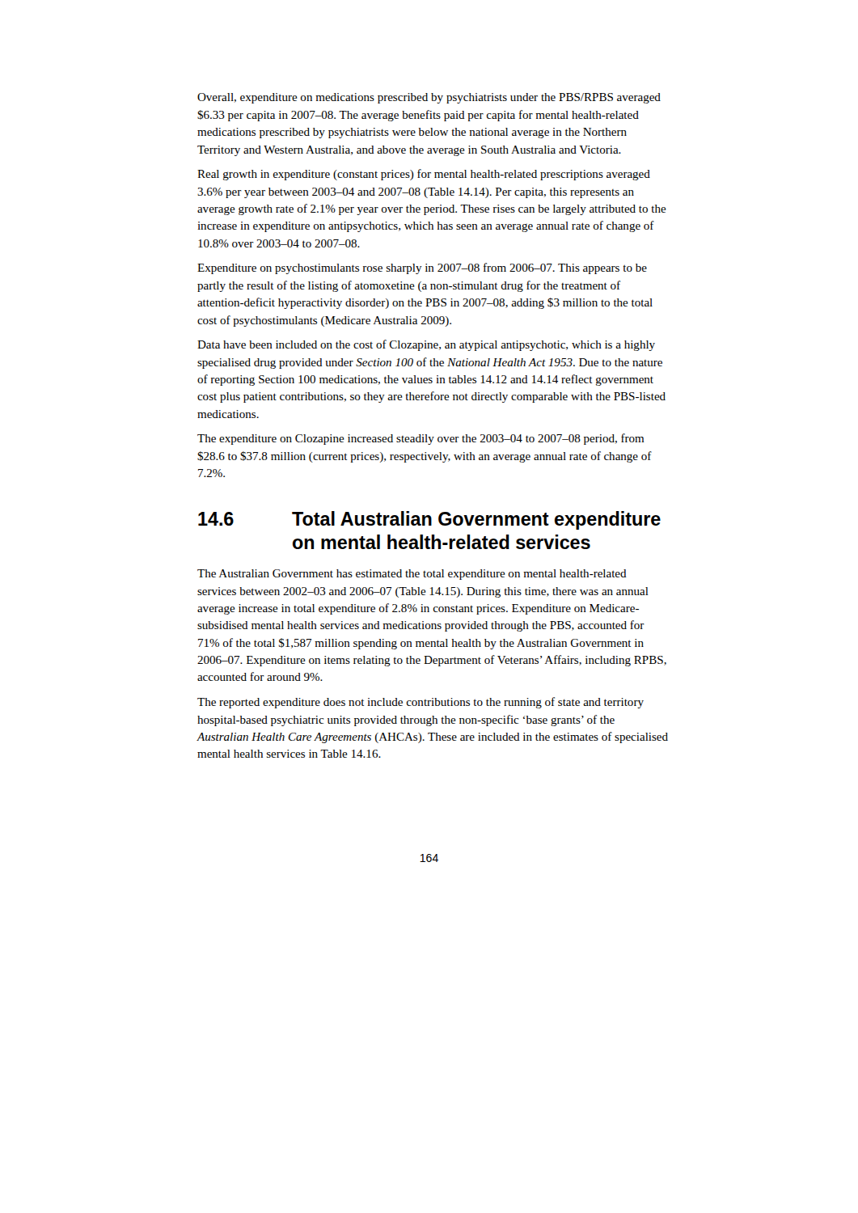Overall, expenditure on medications prescribed by psychiatrists under the PBS/RPBS averaged $6.33 per capita in 2007–08. The average benefits paid per capita for mental health-related medications prescribed by psychiatrists were below the national average in the Northern Territory and Western Australia, and above the average in South Australia and Victoria.
Real growth in expenditure (constant prices) for mental health-related prescriptions averaged 3.6% per year between 2003–04 and 2007–08 (Table 14.14). Per capita, this represents an average growth rate of 2.1% per year over the period. These rises can be largely attributed to the increase in expenditure on antipsychotics, which has seen an average annual rate of change of 10.8% over 2003–04 to 2007–08.
Expenditure on psychostimulants rose sharply in 2007–08 from 2006–07. This appears to be partly the result of the listing of atomoxetine (a non-stimulant drug for the treatment of attention-deficit hyperactivity disorder) on the PBS in 2007–08, adding $3 million to the total cost of psychostimulants (Medicare Australia 2009).
Data have been included on the cost of Clozapine, an atypical antipsychotic, which is a highly specialised drug provided under Section 100 of the National Health Act 1953. Due to the nature of reporting Section 100 medications, the values in tables 14.12 and 14.14 reflect government cost plus patient contributions, so they are therefore not directly comparable with the PBS-listed medications.
The expenditure on Clozapine increased steadily over the 2003–04 to 2007–08 period, from $28.6 to $37.8 million (current prices), respectively, with an average annual rate of change of 7.2%.
14.6 Total Australian Government expenditure on mental health-related services
The Australian Government has estimated the total expenditure on mental health-related services between 2002–03 and 2006–07 (Table 14.15). During this time, there was an annual average increase in total expenditure of 2.8% in constant prices. Expenditure on Medicare-subsidised mental health services and medications provided through the PBS, accounted for 71% of the total $1,587 million spending on mental health by the Australian Government in 2006–07. Expenditure on items relating to the Department of Veterans’ Affairs, including RPBS, accounted for around 9%.
The reported expenditure does not include contributions to the running of state and territory hospital-based psychiatric units provided through the non-specific ‘base grants’ of the Australian Health Care Agreements (AHCAs). These are included in the estimates of specialised mental health services in Table 14.16.
164